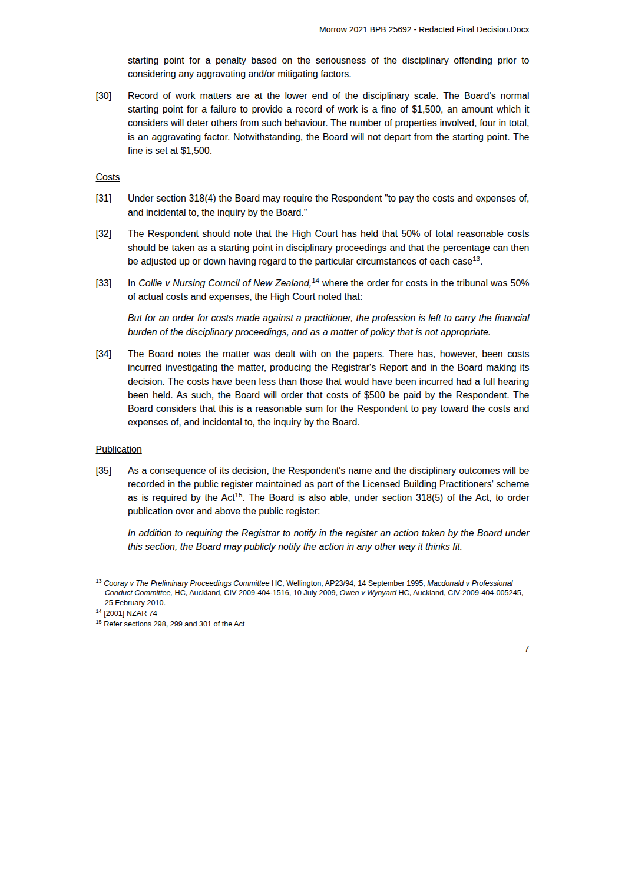Morrow 2021 BPB 25692 - Redacted Final Decision.Docx
starting point for a penalty based on the seriousness of the disciplinary offending prior to considering any aggravating and/or mitigating factors.
[30]
Record of work matters are at the lower end of the disciplinary scale. The Board's normal starting point for a failure to provide a record of work is a fine of $1,500, an amount which it considers will deter others from such behaviour. The number of properties involved, four in total, is an aggravating factor. Notwithstanding, the Board will not depart from the starting point. The fine is set at $1,500.
Costs
[31]
Under section 318(4) the Board may require the Respondent "to pay the costs and expenses of, and incidental to, the inquiry by the Board."
[32]
The Respondent should note that the High Court has held that 50% of total reasonable costs should be taken as a starting point in disciplinary proceedings and that the percentage can then be adjusted up or down having regard to the particular circumstances of each case13.
[33]
In Collie v Nursing Council of New Zealand,14 where the order for costs in the tribunal was 50% of actual costs and expenses, the High Court noted that:
But for an order for costs made against a practitioner, the profession is left to carry the financial burden of the disciplinary proceedings, and as a matter of policy that is not appropriate.
[34]
The Board notes the matter was dealt with on the papers. There has, however, been costs incurred investigating the matter, producing the Registrar's Report and in the Board making its decision. The costs have been less than those that would have been incurred had a full hearing been held. As such, the Board will order that costs of $500 be paid by the Respondent. The Board considers that this is a reasonable sum for the Respondent to pay toward the costs and expenses of, and incidental to, the inquiry by the Board.
Publication
[35]
As a consequence of its decision, the Respondent's name and the disciplinary outcomes will be recorded in the public register maintained as part of the Licensed Building Practitioners' scheme as is required by the Act15. The Board is also able, under section 318(5) of the Act, to order publication over and above the public register:
In addition to requiring the Registrar to notify in the register an action taken by the Board under this section, the Board may publicly notify the action in any other way it thinks fit.
13 Cooray v The Preliminary Proceedings Committee HC, Wellington, AP23/94, 14 September 1995, Macdonald v Professional Conduct Committee, HC, Auckland, CIV 2009-404-1516, 10 July 2009, Owen v Wynyard HC, Auckland, CIV-2009-404-005245, 25 February 2010.
14 [2001] NZAR 74
15 Refer sections 298, 299 and 301 of the Act
7